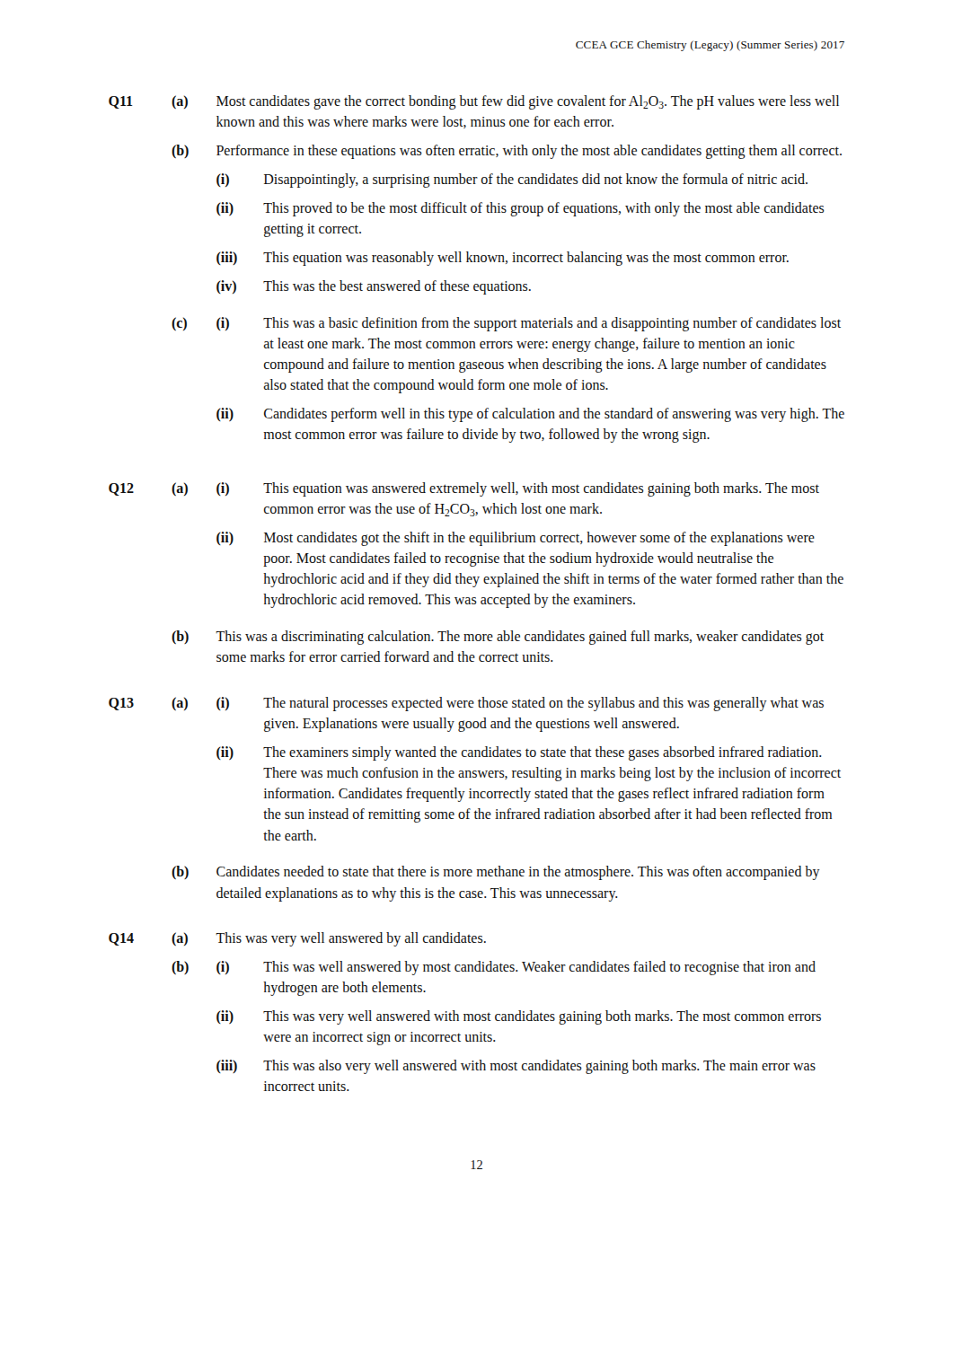CCEA GCE Chemistry (Legacy) (Summer Series) 2017
Q11
(a)
Most candidates gave the correct bonding but few did give covalent for Al2O3. The pH values were less well known and this was where marks were lost, minus one for each error.
(b)
Performance in these equations was often erratic, with only the most able candidates getting them all correct.
(i)
Disappointingly, a surprising number of the candidates did not know the formula of nitric acid.
(ii)
This proved to be the most difficult of this group of equations, with only the most able candidates getting it correct.
(iii)
This equation was reasonably well known, incorrect balancing was the most common error.
(iv)
This was the best answered of these equations.
(c)
(i)
This was a basic definition from the support materials and a disappointing number of candidates lost at least one mark. The most common errors were: energy change, failure to mention an ionic compound and failure to mention gaseous when describing the ions. A large number of candidates also stated that the compound would form one mole of ions.
(ii)
Candidates perform well in this type of calculation and the standard of answering was very high. The most common error was failure to divide by two, followed by the wrong sign.
Q12
(a)
(i)
This equation was answered extremely well, with most candidates gaining both marks. The most common error was the use of H2CO3, which lost one mark.
(ii)
Most candidates got the shift in the equilibrium correct, however some of the explanations were poor. Most candidates failed to recognise that the sodium hydroxide would neutralise the hydrochloric acid and if they did they explained the shift in terms of the water formed rather than the hydrochloric acid removed. This was accepted by the examiners.
(b)
This was a discriminating calculation. The more able candidates gained full marks, weaker candidates got some marks for error carried forward and the correct units.
Q13
(a)
(i)
The natural processes expected were those stated on the syllabus and this was generally what was given. Explanations were usually good and the questions well answered.
(ii)
The examiners simply wanted the candidates to state that these gases absorbed infrared radiation. There was much confusion in the answers, resulting in marks being lost by the inclusion of incorrect information. Candidates frequently incorrectly stated that the gases reflect infrared radiation form the sun instead of remitting some of the infrared radiation absorbed after it had been reflected from the earth.
(b)
Candidates needed to state that there is more methane in the atmosphere. This was often accompanied by detailed explanations as to why this is the case. This was unnecessary.
Q14
(a)
This was very well answered by all candidates.
(b)
(i)
This was well answered by most candidates. Weaker candidates failed to recognise that iron and hydrogen are both elements.
(ii)
This was very well answered with most candidates gaining both marks. The most common errors were an incorrect sign or incorrect units.
(iii)
This was also very well answered with most candidates gaining both marks. The main error was incorrect units.
12